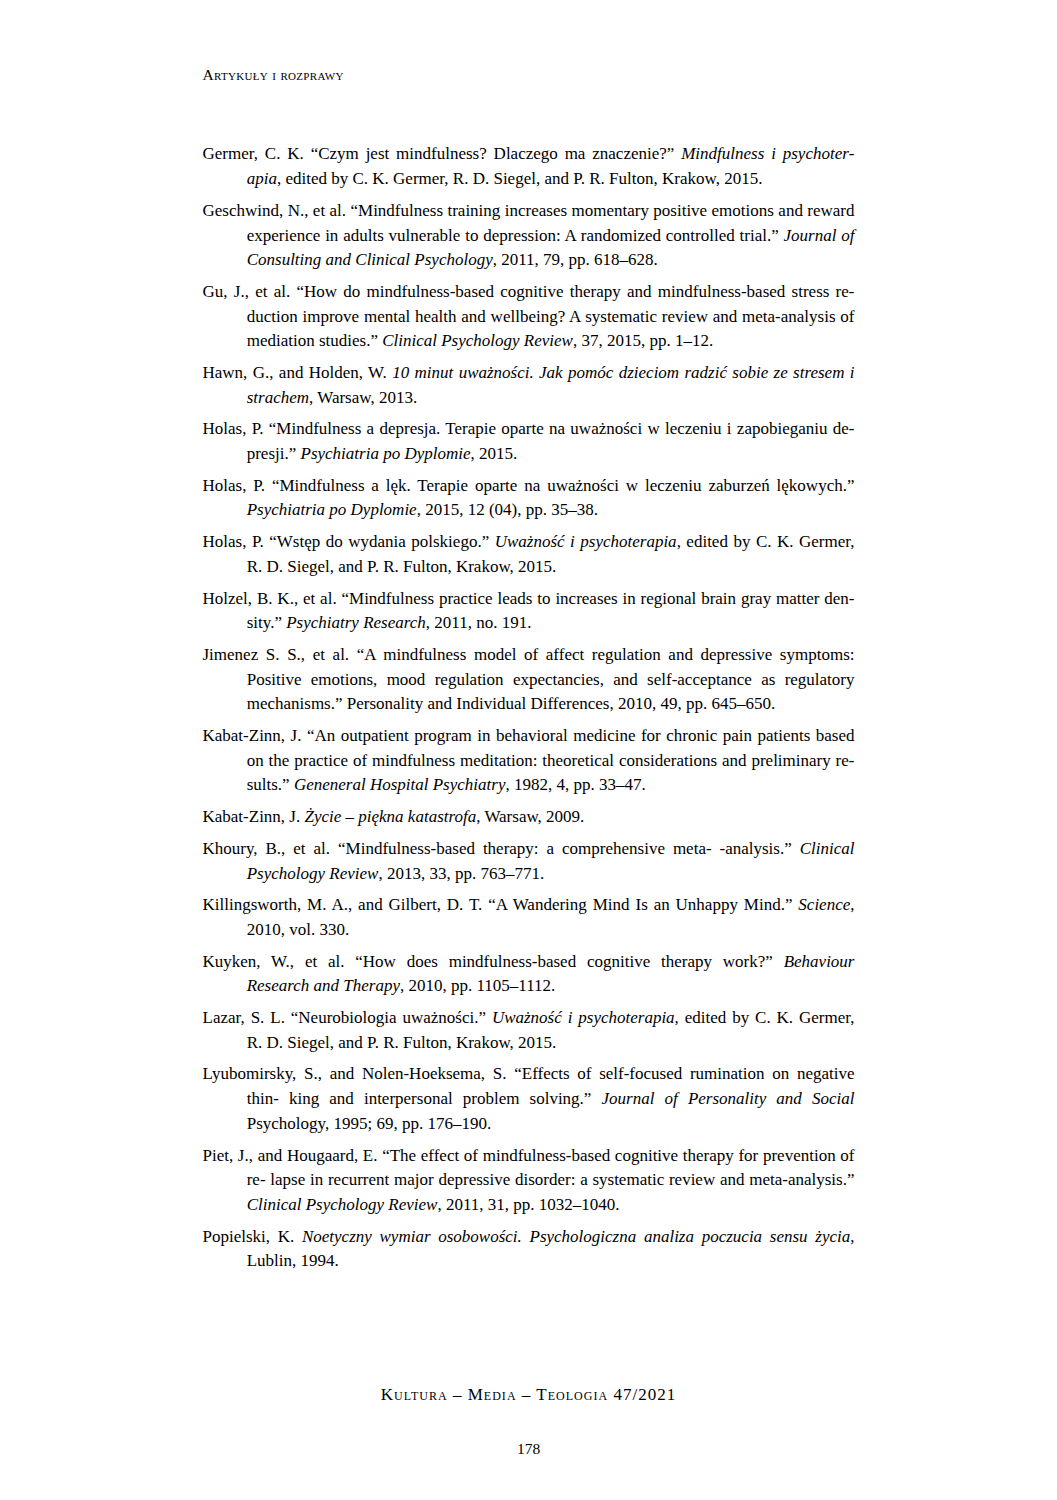Artykuły i rozprawy
Germer, C. K. “Czym jest mindfulness? Dlaczego ma znaczenie?” Mindfulness i psychoterapia, edited by C. K. Germer, R. D. Siegel, and P. R. Fulton, Krakow, 2015.
Geschwind, N., et al. “Mindfulness training increases momentary positive emotions and reward experience in adults vulnerable to depression: A randomized controlled trial.” Journal of Consulting and Clinical Psychology, 2011, 79, pp. 618–628.
Gu, J., et al. “How do mindfulness-based cognitive therapy and mindfulness-based stress reduction improve mental health and wellbeing? A systematic review and meta-analysis of mediation studies.” Clinical Psychology Review, 37, 2015, pp. 1–12.
Hawn, G., and Holden, W. 10 minut uważności. Jak pomóc dzieciom radzić sobie ze stresem i strachem, Warsaw, 2013.
Holas, P. “Mindfulness a depresja. Terapie oparte na uważności w leczeniu i zapobieganiu depresji.” Psychiatria po Dyplomie, 2015.
Holas, P. “Mindfulness a lęk. Terapie oparte na uważności w leczeniu zaburzeń lękowych.” Psychiatria po Dyplomie, 2015, 12 (04), pp. 35–38.
Holas, P. “Wstęp do wydania polskiego.” Uważność i psychoterapia, edited by C. K. Germer, R. D. Siegel, and P. R. Fulton, Krakow, 2015.
Holzel, B. K., et al. “Mindfulness practice leads to increases in regional brain gray matter density.” Psychiatry Research, 2011, no. 191.
Jimenez S. S., et al. “A mindfulness model of affect regulation and depressive symptoms: Positive emotions, mood regulation expectancies, and self-acceptance as regulatory mechanisms.” Personality and Individual Differences, 2010, 49, pp. 645–650.
Kabat-Zinn, J. “An outpatient program in behavioral medicine for chronic pain patients based on the practice of mindfulness meditation: theoretical considerations and preliminary results.” Geneneral Hospital Psychiatry, 1982, 4, pp. 33–47.
Kabat-Zinn, J. Życie – piękna katastrofa, Warsaw, 2009.
Khoury, B., et al. “Mindfulness-based therapy: a comprehensive meta- -analysis.” Clinical Psychology Review, 2013, 33, pp. 763–771.
Killingsworth, M. A., and Gilbert, D. T. “A Wandering Mind Is an Unhappy Mind.” Science, 2010, vol. 330.
Kuyken, W., et al. “How does mindfulness-based cognitive therapy work?” Behaviour Research and Therapy, 2010, pp. 1105–1112.
Lazar, S. L. “Neurobiologia uważności.” Uważność i psychoterapia, edited by C. K. Germer, R. D. Siegel, and P. R. Fulton, Krakow, 2015.
Lyubomirsky, S., and Nolen-Hoeksema, S. “Effects of self-focused rumination on negative thin- king and interpersonal problem solving.” Journal of Personality and Social Psychology, 1995; 69, pp. 176–190.
Piet, J., and Hougaard, E. “The effect of mindfulness-based cognitive therapy for prevention of re- lapse in recurrent major depressive disorder: a systematic review and meta-analysis.” Clinical Psychology Review, 2011, 31, pp. 1032–1040.
Popielski, K. Noetyczny wymiar osobowości. Psychologiczna analiza poczucia sensu życia, Lublin, 1994.
Kultura – Media – Teologia 47/2021
178